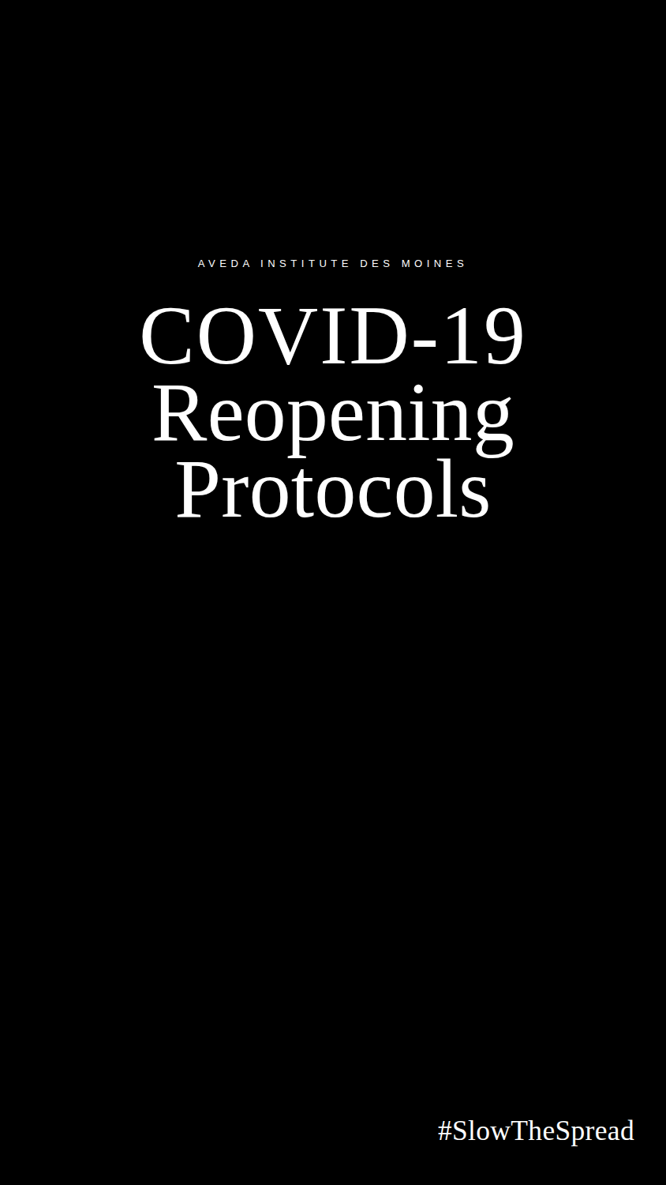Aveda Institute Des Moines
COVID-19 Reopening Protocols
#SlowTheSpread